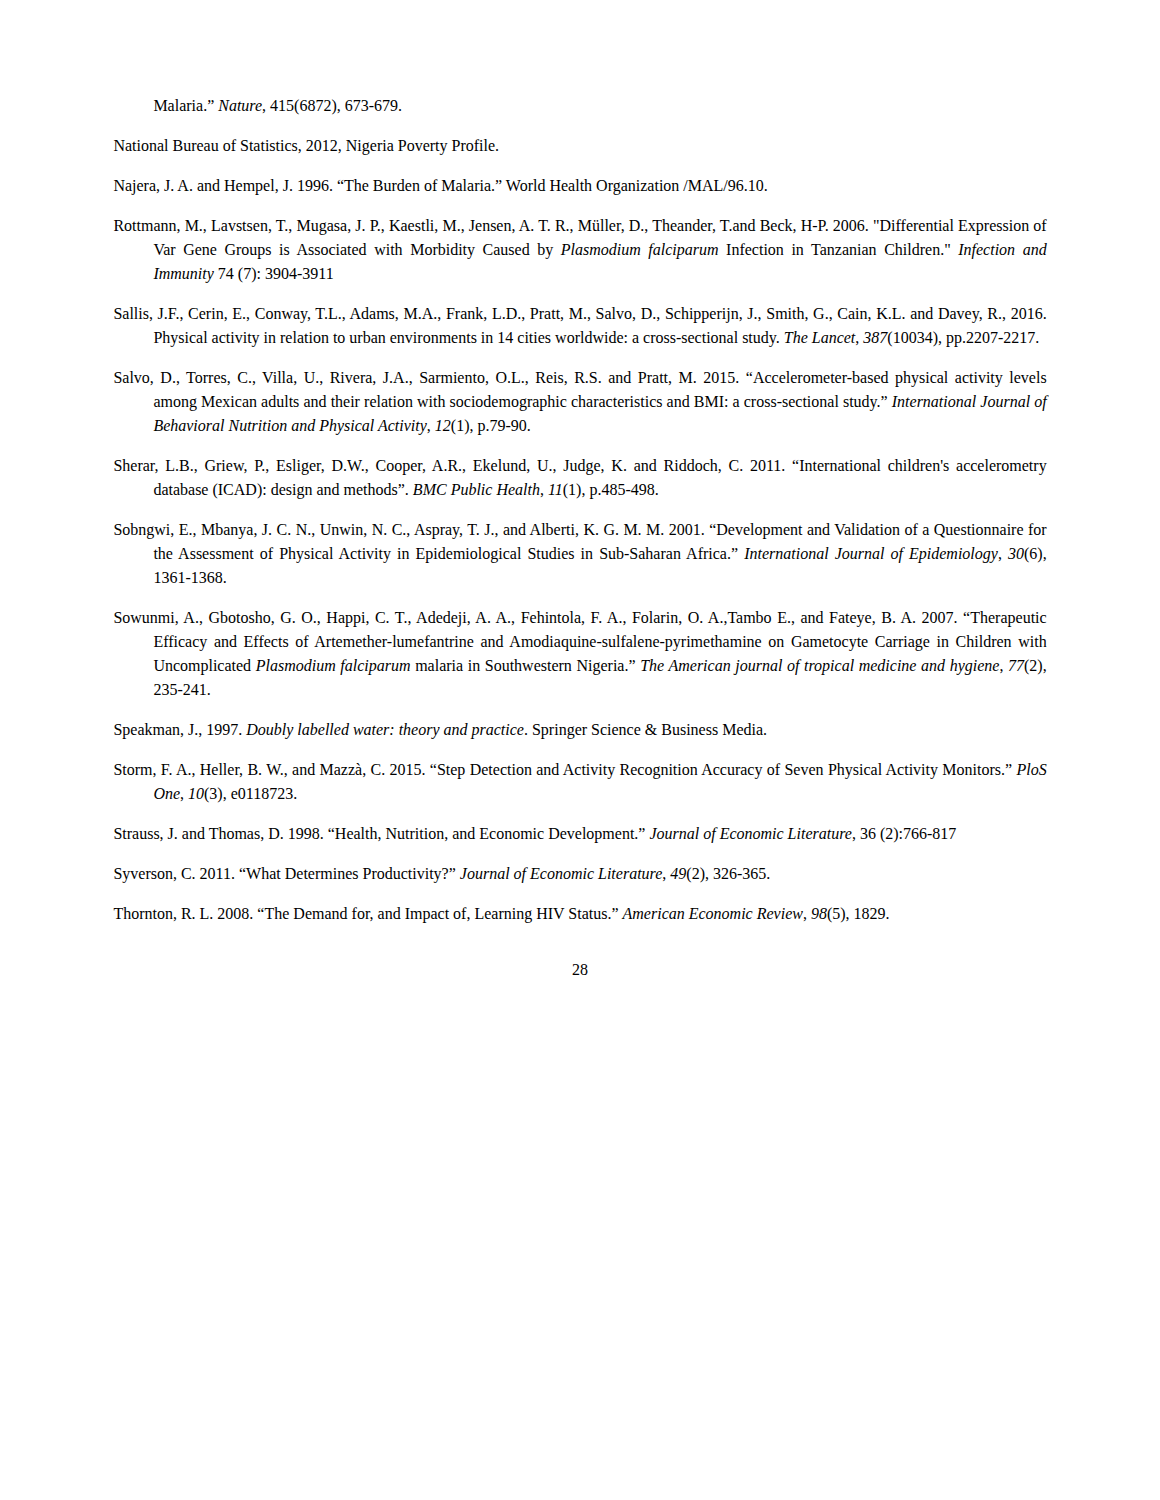Malaria.” Nature, 415(6872), 673-679.
National Bureau of Statistics, 2012, Nigeria Poverty Profile.
Najera, J. A. and Hempel, J. 1996. “The Burden of Malaria.” World Health Organization /MAL/96.10.
Rottmann, M., Lavstsen, T., Mugasa, J. P., Kaestli, M., Jensen, A. T. R., Müller, D., Theander, T.and Beck, H-P. 2006. "Differential Expression of Var Gene Groups is Associated with Morbidity Caused by Plasmodium falciparum Infection in Tanzanian Children." Infection and Immunity 74 (7): 3904-3911
Sallis, J.F., Cerin, E., Conway, T.L., Adams, M.A., Frank, L.D., Pratt, M., Salvo, D., Schipperijn, J., Smith, G., Cain, K.L. and Davey, R., 2016. Physical activity in relation to urban environments in 14 cities worldwide: a cross-sectional study. The Lancet, 387(10034), pp.2207-2217.
Salvo, D., Torres, C., Villa, U., Rivera, J.A., Sarmiento, O.L., Reis, R.S. and Pratt, M. 2015. “Accelerometer-based physical activity levels among Mexican adults and their relation with sociodemographic characteristics and BMI: a cross-sectional study.” International Journal of Behavioral Nutrition and Physical Activity, 12(1), p.79-90.
Sherar, L.B., Griew, P., Esliger, D.W., Cooper, A.R., Ekelund, U., Judge, K. and Riddoch, C. 2011. “International children's accelerometry database (ICAD): design and methods”. BMC Public Health, 11(1), p.485-498.
Sobngwi, E., Mbanya, J. C. N., Unwin, N. C., Aspray, T. J., and Alberti, K. G. M. M. 2001. “Development and Validation of a Questionnaire for the Assessment of Physical Activity in Epidemiological Studies in Sub-Saharan Africa.” International Journal of Epidemiology, 30(6), 1361-1368.
Sowunmi, A., Gbotosho, G. O., Happi, C. T., Adedeji, A. A., Fehintola, F. A., Folarin, O. A.,Tambo E., and Fateye, B. A. 2007. “Therapeutic Efficacy and Effects of Artemether-lumefantrine and Amodiaquine-sulfalene-pyrimethamine on Gametocyte Carriage in Children with Uncomplicated Plasmodium falciparum malaria in Southwestern Nigeria.” The American journal of tropical medicine and hygiene, 77(2), 235-241.
Speakman, J., 1997. Doubly labelled water: theory and practice. Springer Science & Business Media.
Storm, F. A., Heller, B. W., and Mazzà, C. 2015. “Step Detection and Activity Recognition Accuracy of Seven Physical Activity Monitors.” PloS One, 10(3), e0118723.
Strauss, J. and Thomas, D. 1998. “Health, Nutrition, and Economic Development.” Journal of Economic Literature, 36 (2):766-817
Syverson, C. 2011. “What Determines Productivity?” Journal of Economic Literature, 49(2), 326-365.
Thornton, R. L. 2008. “The Demand for, and Impact of, Learning HIV Status.” American Economic Review, 98(5), 1829.
28